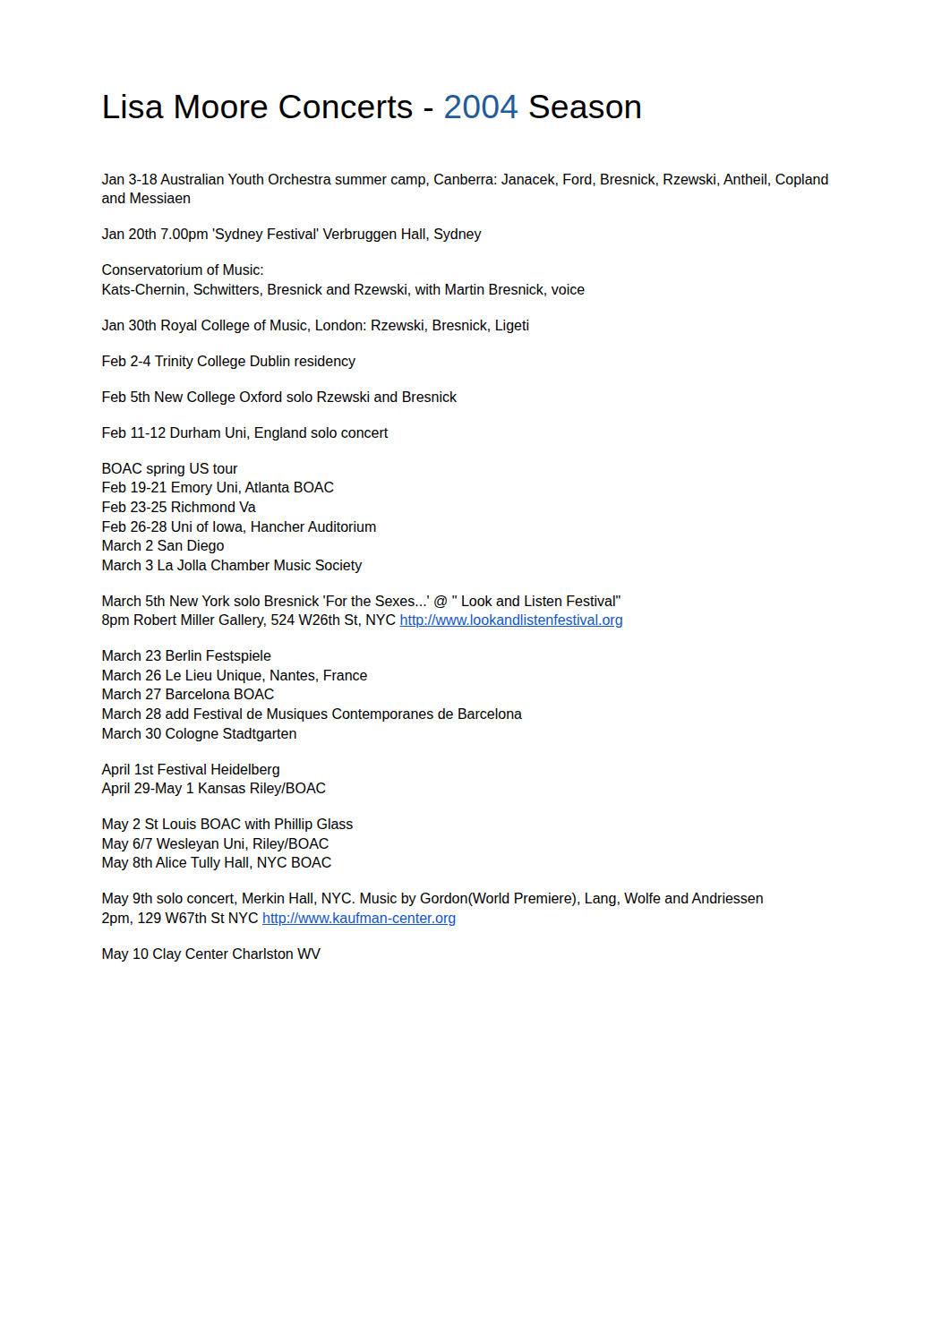Lisa Moore Concerts - 2004 Season
Jan 3-18 Australian Youth Orchestra summer camp, Canberra: Janacek, Ford, Bresnick, Rzewski, Antheil, Copland and Messiaen
Jan 20th 7.00pm 'Sydney Festival' Verbruggen Hall, Sydney
Conservatorium of Music:
Kats-Chernin, Schwitters, Bresnick and Rzewski, with Martin Bresnick, voice
Jan 30th Royal College of Music, London: Rzewski, Bresnick, Ligeti
Feb 2-4 Trinity College Dublin residency
Feb 5th New College Oxford solo Rzewski and Bresnick
Feb 11-12 Durham Uni, England solo concert
BOAC spring US tour
Feb 19-21 Emory Uni, Atlanta BOAC
Feb 23-25 Richmond Va
Feb 26-28 Uni of Iowa, Hancher Auditorium
March 2 San Diego
March 3 La Jolla Chamber Music Society
March 5th New York solo Bresnick 'For the Sexes...' @ " Look and Listen Festival"
8pm Robert Miller Gallery, 524 W26th St, NYC http://www.lookandlistenfestival.org
March 23 Berlin Festspiele
March 26 Le Lieu Unique, Nantes, France
March 27 Barcelona BOAC
March 28 add Festival de Musiques Contemporanes de Barcelona
March 30 Cologne Stadtgarten
April 1st Festival Heidelberg
April 29-May 1 Kansas Riley/BOAC
May 2 St Louis BOAC with Phillip Glass
May 6/7 Wesleyan Uni, Riley/BOAC
May 8th Alice Tully Hall, NYC BOAC
May 9th solo concert, Merkin Hall, NYC. Music by Gordon(World Premiere), Lang, Wolfe and Andriessen
2pm, 129 W67th St NYC http://www.kaufman-center.org
May 10 Clay Center Charlston WV